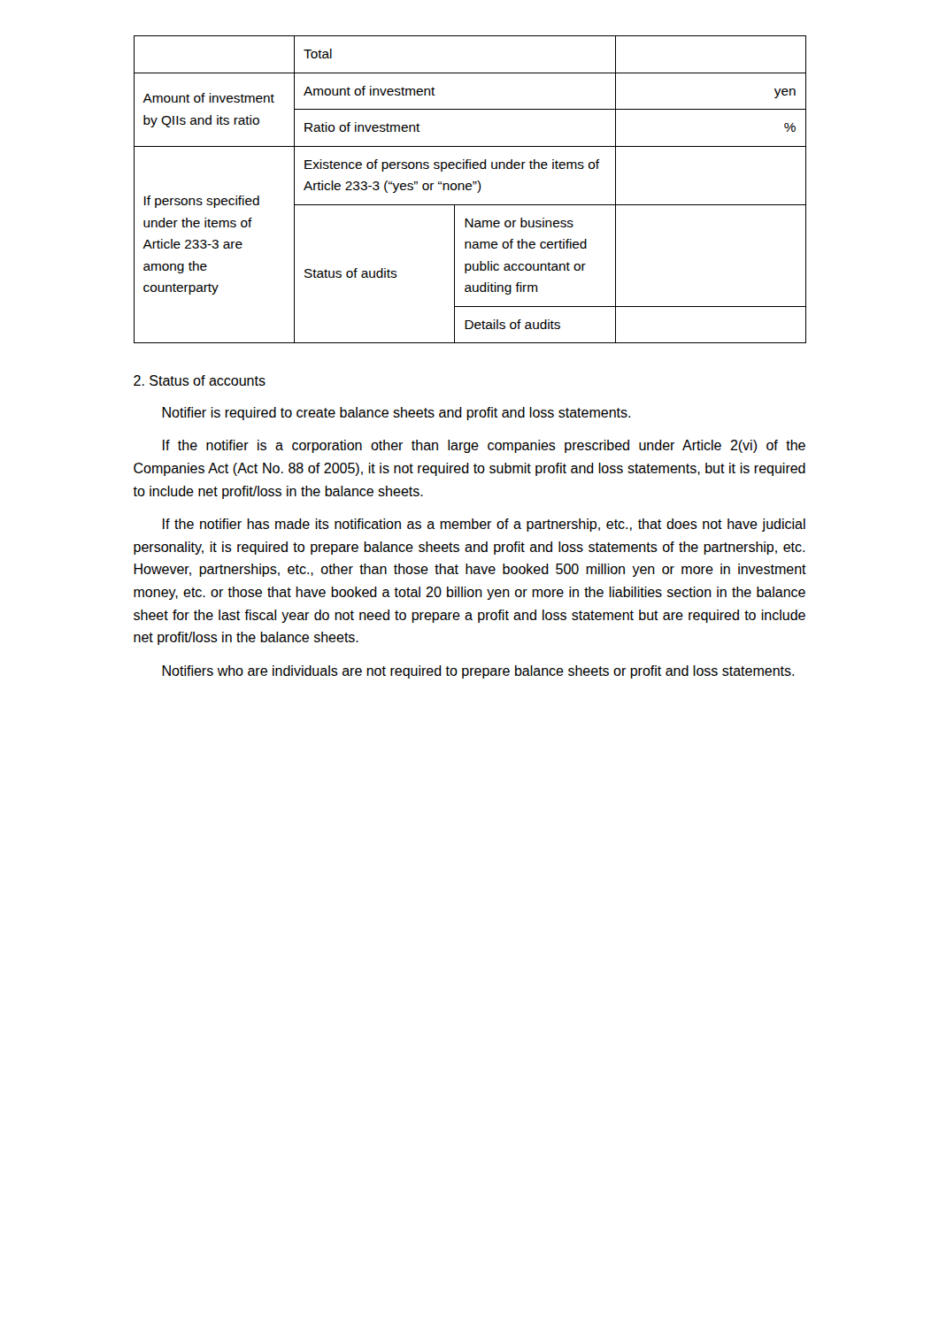| | Total | |
| Amount of investment by QIIs and its ratio | Amount of investment | yen |
| Ratio of investment | % |
| If persons specified under the items of Article 233-3 are among the counterparty | Existence of persons specified under the items of Article 233-3 (“yes” or “none”) | |
| Status of audits | Name or business name of the certified public accountant or auditing firm | |
| Details of audits | |
2. Status of accounts
Notifier is required to create balance sheets and profit and loss statements.
If the notifier is a corporation other than large companies prescribed under Article 2(vi) of the Companies Act (Act No. 88 of 2005), it is not required to submit profit and loss statements, but it is required to include net profit/loss in the balance sheets.
If the notifier has made its notification as a member of a partnership, etc., that does not have judicial personality, it is required to prepare balance sheets and profit and loss statements of the partnership, etc. However, partnerships, etc., other than those that have booked 500 million yen or more in investment money, etc. or those that have booked a total 20 billion yen or more in the liabilities section in the balance sheet for the last fiscal year do not need to prepare a profit and loss statement but are required to include net profit/loss in the balance sheets.
Notifiers who are individuals are not required to prepare balance sheets or profit and loss statements.